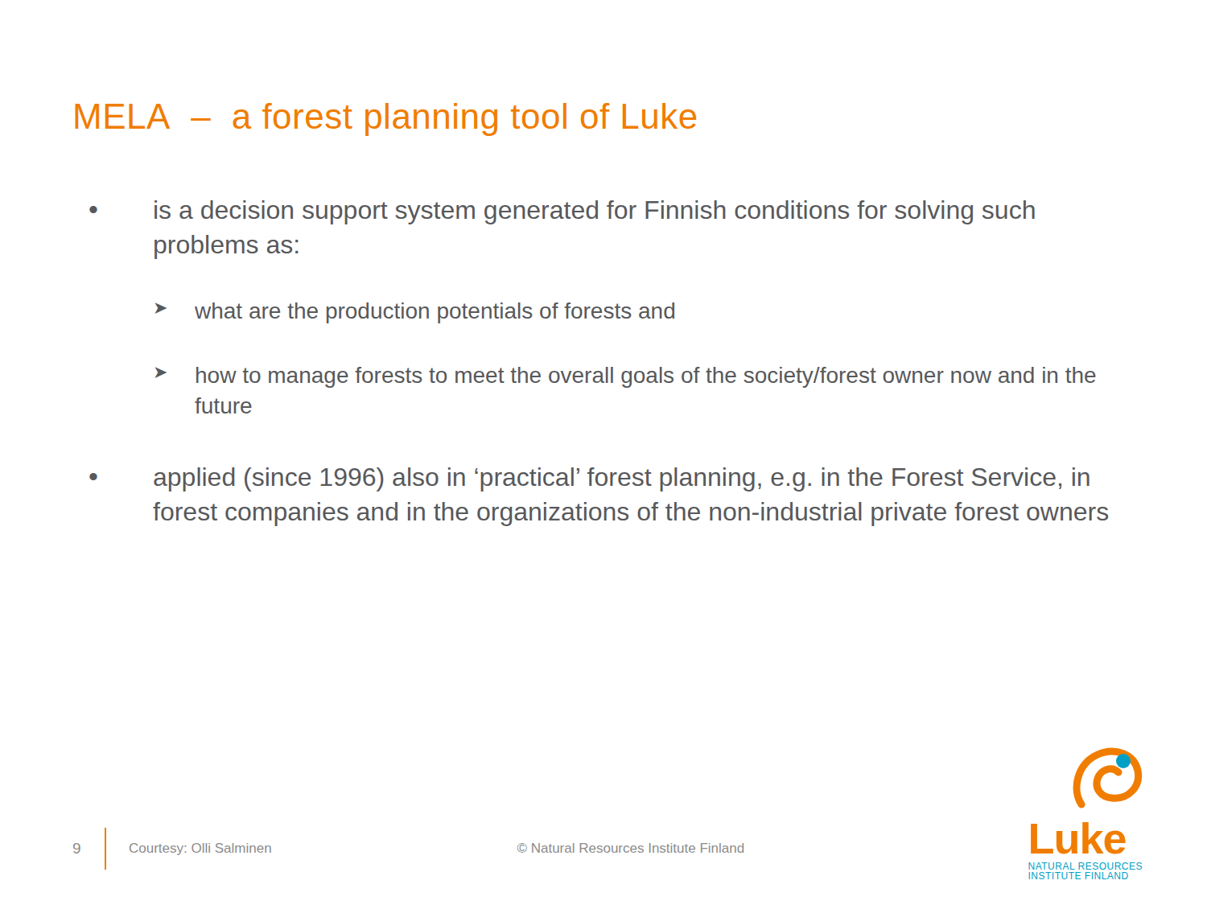MELA – a forest planning tool of Luke
is a decision support system generated for Finnish conditions for solving such problems as:
what are the production potentials of forests and
how to manage forests to meet the overall goals of the society/forest owner now and in the future
applied (since 1996) also in ‘practical’ forest planning, e.g. in the Forest Service, in forest companies and in the organizations of the non-industrial private forest owners
9
Courtesy: Olli Salminen
© Natural Resources Institute Finland
Luke
NATURAL RESOURCES
INSTITUTE FINLAND